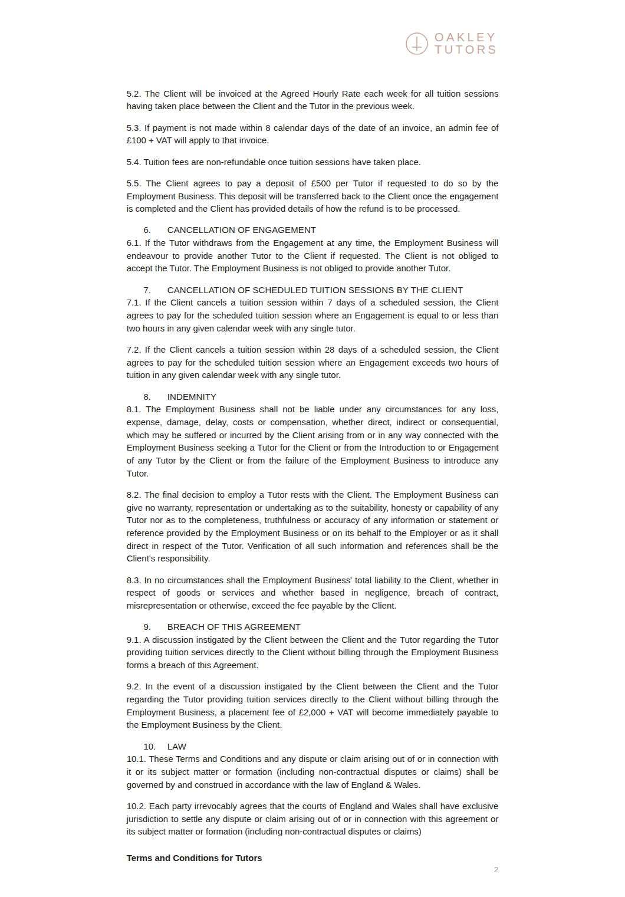Oakley Tutors
5.2. The Client will be invoiced at the Agreed Hourly Rate each week for all tuition sessions having taken place between the Client and the Tutor in the previous week.
5.3. If payment is not made within 8 calendar days of the date of an invoice, an admin fee of £100 + VAT will apply to that invoice.
5.4. Tuition fees are non-refundable once tuition sessions have taken place.
5.5. The Client agrees to pay a deposit of £500 per Tutor if requested to do so by the Employment Business. This deposit will be transferred back to the Client once the engagement is completed and the Client has provided details of how the refund is to be processed.
6. Cancellation of Engagement
6.1. If the Tutor withdraws from the Engagement at any time, the Employment Business will endeavour to provide another Tutor to the Client if requested. The Client is not obliged to accept the Tutor. The Employment Business is not obliged to provide another Tutor.
7. Cancellation of Scheduled Tuition Sessions by the Client
7.1. If the Client cancels a tuition session within 7 days of a scheduled session, the Client agrees to pay for the scheduled tuition session where an Engagement is equal to or less than two hours in any given calendar week with any single tutor.
7.2. If the Client cancels a tuition session within 28 days of a scheduled session, the Client agrees to pay for the scheduled tuition session where an Engagement exceeds two hours of tuition in any given calendar week with any single tutor.
8. Indemnity
8.1. The Employment Business shall not be liable under any circumstances for any loss, expense, damage, delay, costs or compensation, whether direct, indirect or consequential, which may be suffered or incurred by the Client arising from or in any way connected with the Employment Business seeking a Tutor for the Client or from the Introduction to or Engagement of any Tutor by the Client or from the failure of the Employment Business to introduce any Tutor.
8.2. The final decision to employ a Tutor rests with the Client. The Employment Business can give no warranty, representation or undertaking as to the suitability, honesty or capability of any Tutor nor as to the completeness, truthfulness or accuracy of any information or statement or reference provided by the Employment Business or on its behalf to the Employer or as it shall direct in respect of the Tutor. Verification of all such information and references shall be the Client's responsibility.
8.3. In no circumstances shall the Employment Business' total liability to the Client, whether in respect of goods or services and whether based in negligence, breach of contract, misrepresentation or otherwise, exceed the fee payable by the Client.
9. Breach of this Agreement
9.1. A discussion instigated by the Client between the Client and the Tutor regarding the Tutor providing tuition services directly to the Client without billing through the Employment Business forms a breach of this Agreement.
9.2. In the event of a discussion instigated by the Client between the Client and the Tutor regarding the Tutor providing tuition services directly to the Client without billing through the Employment Business, a placement fee of £2,000 + VAT will become immediately payable to the Employment Business by the Client.
10. Law
10.1. These Terms and Conditions and any dispute or claim arising out of or in connection with it or its subject matter or formation (including non-contractual disputes or claims) shall be governed by and construed in accordance with the law of England & Wales.
10.2. Each party irrevocably agrees that the courts of England and Wales shall have exclusive jurisdiction to settle any dispute or claim arising out of or in connection with this agreement or its subject matter or formation (including non-contractual disputes or claims)
Terms and Conditions for Tutors
2